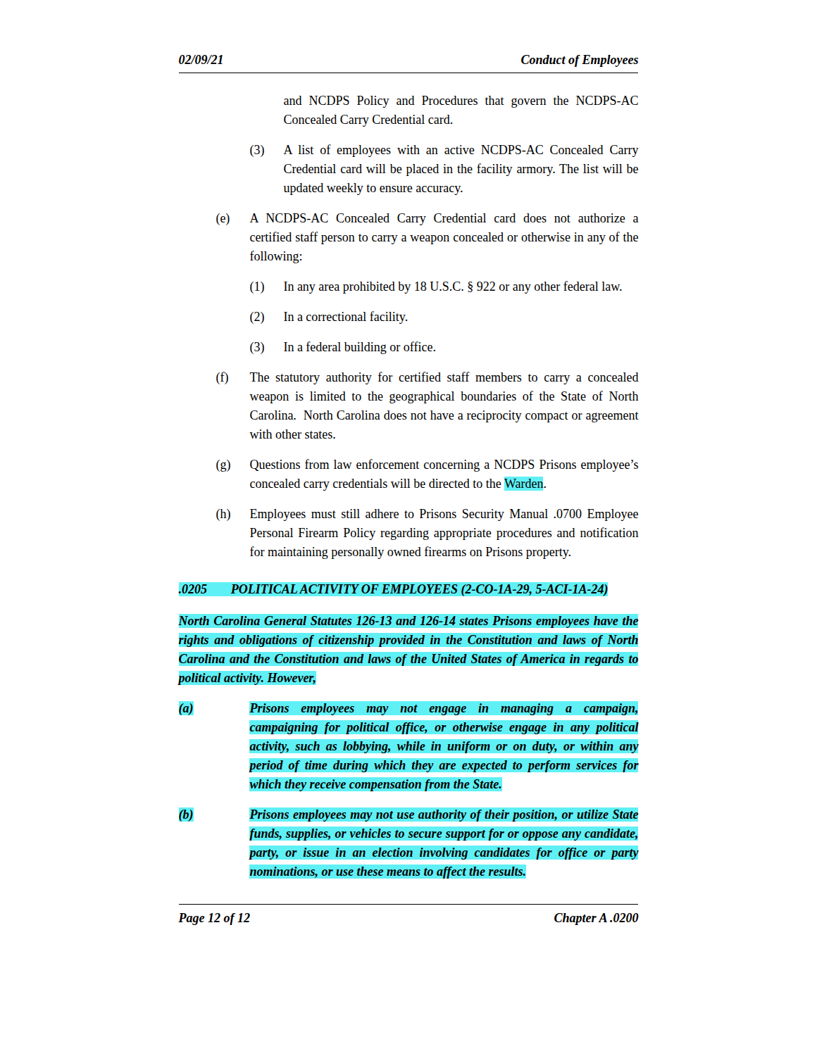02/09/21 Conduct of Employees
and NCDPS Policy and Procedures that govern the NCDPS-AC Concealed Carry Credential card.
(3) A list of employees with an active NCDPS-AC Concealed Carry Credential card will be placed in the facility armory. The list will be updated weekly to ensure accuracy.
(e) A NCDPS-AC Concealed Carry Credential card does not authorize a certified staff person to carry a weapon concealed or otherwise in any of the following:
(1) In any area prohibited by 18 U.S.C. § 922 or any other federal law.
(2) In a correctional facility.
(3) In a federal building or office.
(f) The statutory authority for certified staff members to carry a concealed weapon is limited to the geographical boundaries of the State of North Carolina. North Carolina does not have a reciprocity compact or agreement with other states.
(g) Questions from law enforcement concerning a NCDPS Prisons employee’s concealed carry credentials will be directed to the Warden.
(h) Employees must still adhere to Prisons Security Manual .0700 Employee Personal Firearm Policy regarding appropriate procedures and notification for maintaining personally owned firearms on Prisons property.
.0205 POLITICAL ACTIVITY OF EMPLOYEES (2-CO-1A-29, 5-ACI-1A-24)
North Carolina General Statutes 126-13 and 126-14 states Prisons employees have the rights and obligations of citizenship provided in the Constitution and laws of North Carolina and the Constitution and laws of the United States of America in regards to political activity. However,
(a) Prisons employees may not engage in managing a campaign, campaigning for political office, or otherwise engage in any political activity, such as lobbying, while in uniform or on duty, or within any period of time during which they are expected to perform services for which they receive compensation from the State.
(b) Prisons employees may not use authority of their position, or utilize State funds, supplies, or vehicles to secure support for or oppose any candidate, party, or issue in an election involving candidates for office or party nominations, or use these means to affect the results.
Page 12 of 12 Chapter A .0200